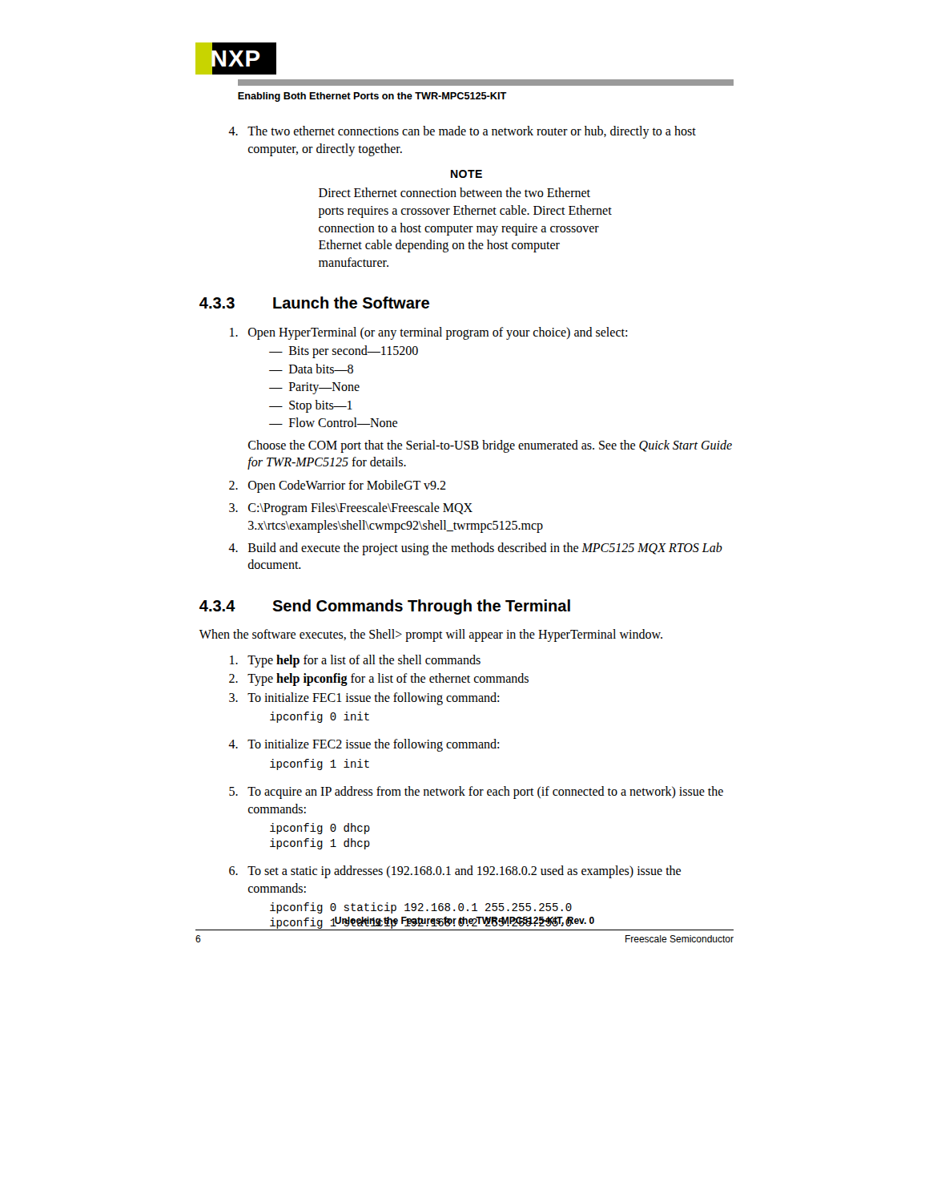NXP
Enabling Both Ethernet Ports on the TWR-MPC5125-KIT
The two ethernet connections can be made to a network router or hub, directly to a host computer, or directly together.
NOTE
Direct Ethernet connection between the two Ethernet ports requires a crossover Ethernet cable. Direct Ethernet connection to a host computer may require a crossover Ethernet cable depending on the host computer manufacturer.
4.3.3 Launch the Software
Open HyperTerminal (or any terminal program of your choice) and select:
Bits per second—115200
Data bits—8
Parity—None
Stop bits—1
Flow Control—None
Choose the COM port that the Serial-to-USB bridge enumerated as. See the Quick Start Guide for TWR-MPC5125 for details.
Open CodeWarrior for MobileGT v9.2
C:\Program Files\Freescale\Freescale MQX 3.x\rtcs\examples\shell\cwmpc92\shell_twrmpc5125.mcp
Build and execute the project using the methods described in the MPC5125 MQX RTOS Lab document.
4.3.4 Send Commands Through the Terminal
When the software executes, the Shell> prompt will appear in the HyperTerminal window.
Type help for a list of all the shell commands
Type help ipconfig for a list of the ethernet commands
To initialize FEC1 issue the following command:
ipconfig 0 init
To initialize FEC2 issue the following command:
ipconfig 1 init
To acquire an IP address from the network for each port (if connected to a network) issue the commands:
ipconfig 0 dhcp ipconfig 1 dhcp
To set a static ip addresses (192.168.0.1 and 192.168.0.2 used as examples) issue the commands:
ipconfig 0 staticip 192.168.0.1 255.255.255.0 ipconfig 1 staticip 192.168.0.2 255.255.255.0
Unlocking the Features for the TWR-MPC5125-KIT, Rev. 0
6 Freescale Semiconductor